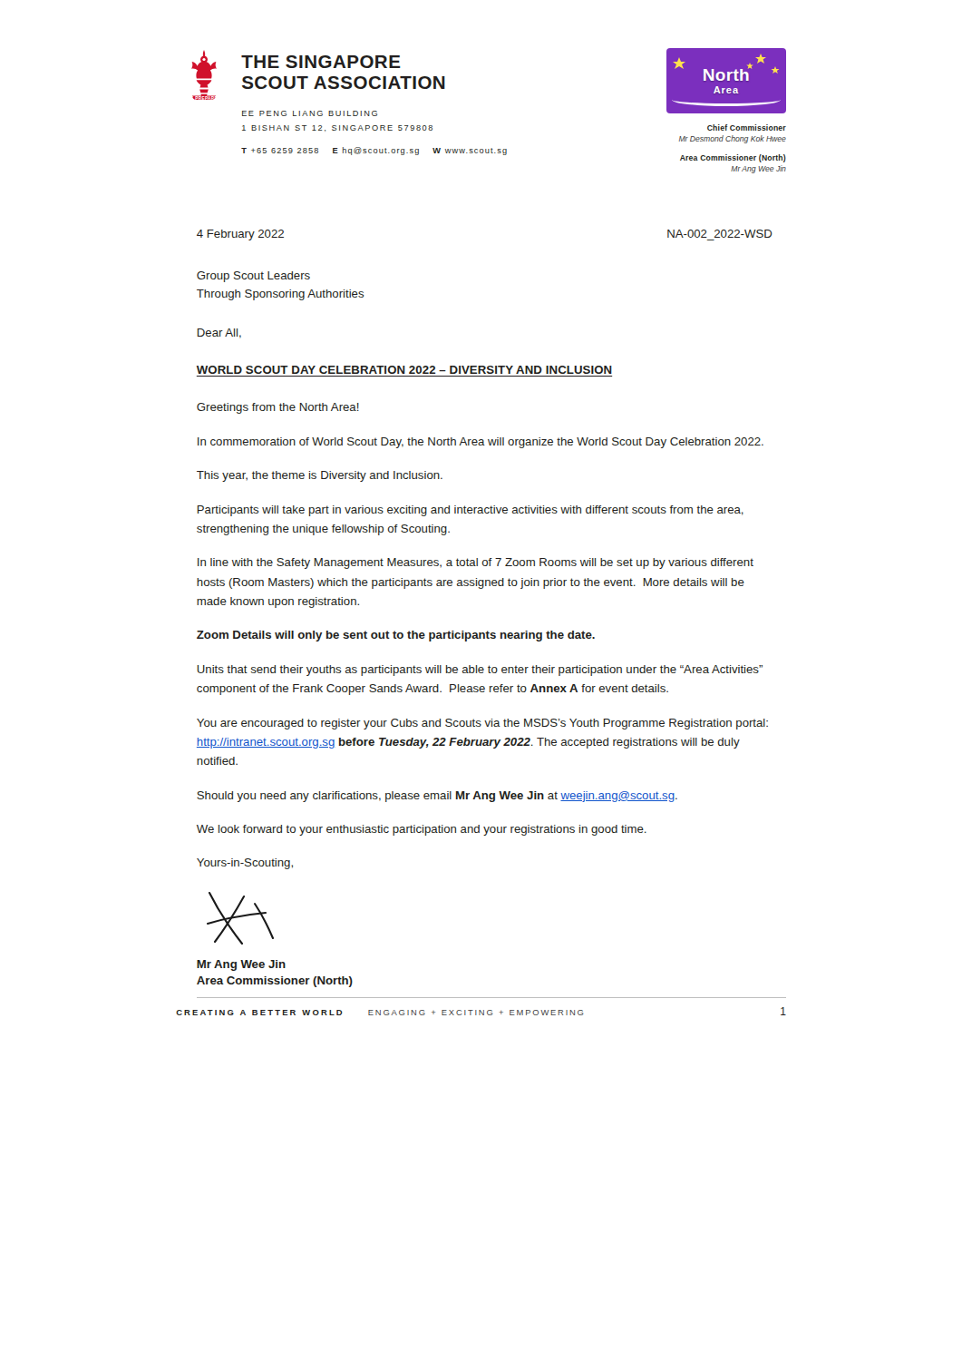BE PREPARED
THE SINGAPORE
SCOUT ASSOCIATION
EE PENG LIANG BUILDING
1 BISHAN ST 12, SINGAPORE 579808
T +65 6259 2858 E hq@scout.org.sg W www.scout.sg
North
Area
Chief Commissioner
Mr Desmond Chong Kok Hwee
Area Commissioner (North)
Mr Ang Wee Jin
4 February 2022
NA-002_2022-WSD
Group Scout Leaders
Through Sponsoring Authorities
Dear All,
WORLD SCOUT DAY CELEBRATION 2022 – DIVERSITY AND INCLUSION
Greetings from the North Area!
In commemoration of World Scout Day, the North Area will organize the World Scout Day Celebration 2022.
This year, the theme is Diversity and Inclusion.
Participants will take part in various exciting and interactive activities with different scouts from the area, strengthening the unique fellowship of Scouting.
In line with the Safety Management Measures, a total of 7 Zoom Rooms will be set up by various different hosts (Room Masters) which the participants are assigned to join prior to the event. More details will be made known upon registration.
Zoom Details will only be sent out to the participants nearing the date.
Units that send their youths as participants will be able to enter their participation under the “Area Activities” component of the Frank Cooper Sands Award. Please refer to Annex A for event details.
You are encouraged to register your Cubs and Scouts via the MSDS’s Youth Programme Registration portal: http://intranet.scout.org.sg before Tuesday, 22 February 2022. The accepted registrations will be duly notified.
Should you need any clarifications, please email Mr Ang Wee Jin at weejin.ang@scout.sg.
We look forward to your enthusiastic participation and your registrations in good time.
Yours-in-Scouting,
Mr Ang Wee Jin
Area Commissioner (North)
CREATING A BETTER WORLDENGAGING + EXCITING + EMPOWERING
1